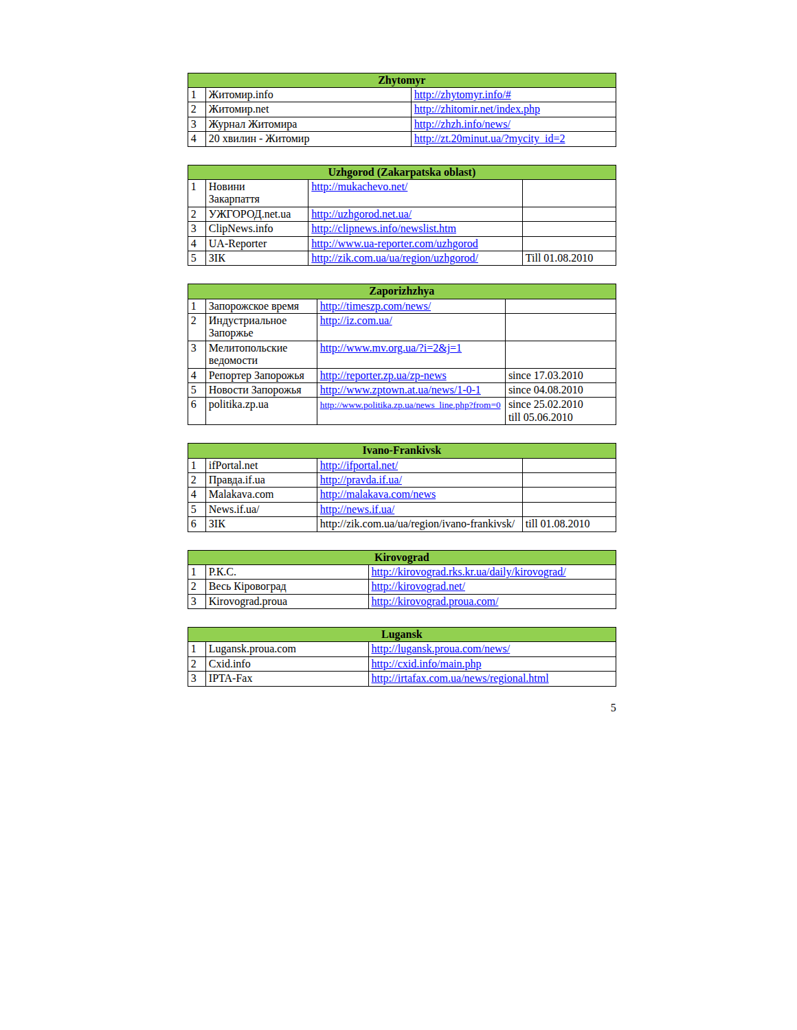| Zhytomyr |
| --- |
| 1 | Житомир.info | http://zhytomyr.info/# |
| 2 | Житомир.net | http://zhitomir.net/index.php |
| 3 | Журнал Житомира | http://zhzh.info/news/ |
| 4 | 20 хвилин - Житомир | http://zt.20minut.ua/?mycity_id=2 |
| Uzhgorod (Zakarpatska oblast) |
| --- |
| 1 | Новини Закарпаття | http://mukachevo.net/ | |
| 2 | УЖГОРОД.net.ua | http://uzhgorod.net.ua/ | |
| 3 | ClipNews.info | http://clipnews.info/newslist.htm | |
| 4 | UA-Reporter | http://www.ua-reporter.com/uzhgorod | |
| 5 | ЗІК | http://zik.com.ua/ua/region/uzhgorod/ | Till 01.08.2010 |
| Zaporizhzhya |
| --- |
| 1 | Запорожское время | http://timeszp.com/news/ | |
| 2 | Индустриальное Запоржье | http://iz.com.ua/ | |
| 3 | Мелитопольские ведомости | http://www.mv.org.ua/?i=2&j=1 | |
| 4 | Репортер Запорожья | http://reporter.zp.ua/zp-news | since 17.03.2010 |
| 5 | Новости Запорожья | http://www.zptown.at.ua/news/1-0-1 | since 04.08.2010 |
| 6 | politika.zp.ua | http://www.politika.zp.ua/news_line.php?from=0 | since 25.02.2010 till 05.06.2010 |
| Ivano-Frankivsk |
| --- |
| 1 | ifPortal.net | http://ifportal.net/ | |
| 2 | Правда.if.ua | http://pravda.if.ua/ | |
| 4 | Malakava.com | http://malakava.com/news | |
| 5 | News.if.ua/ | http://news.if.ua/ | |
| 6 | ЗІК | http://zik.com.ua/ua/region/ivano-frankivsk/ | till 01.08.2010 |
| Kirovograd |
| --- |
| 1 | Р.К.С. | http://kirovograd.rks.kr.ua/daily/kirovograd/ |
| 2 | Весь Кіровоград | http://kirovograd.net/ |
| 3 | Kirovograd.proua | http://kirovograd.proua.com/ |
| Lugansk |
| --- |
| 1 | Lugansk.proua.com | http://lugansk.proua.com/news/ |
| 2 | Cxid.info | http://cxid.info/main.php |
| 3 | IPTA-Fax | http://irtafax.com.ua/news/regional.html |
5